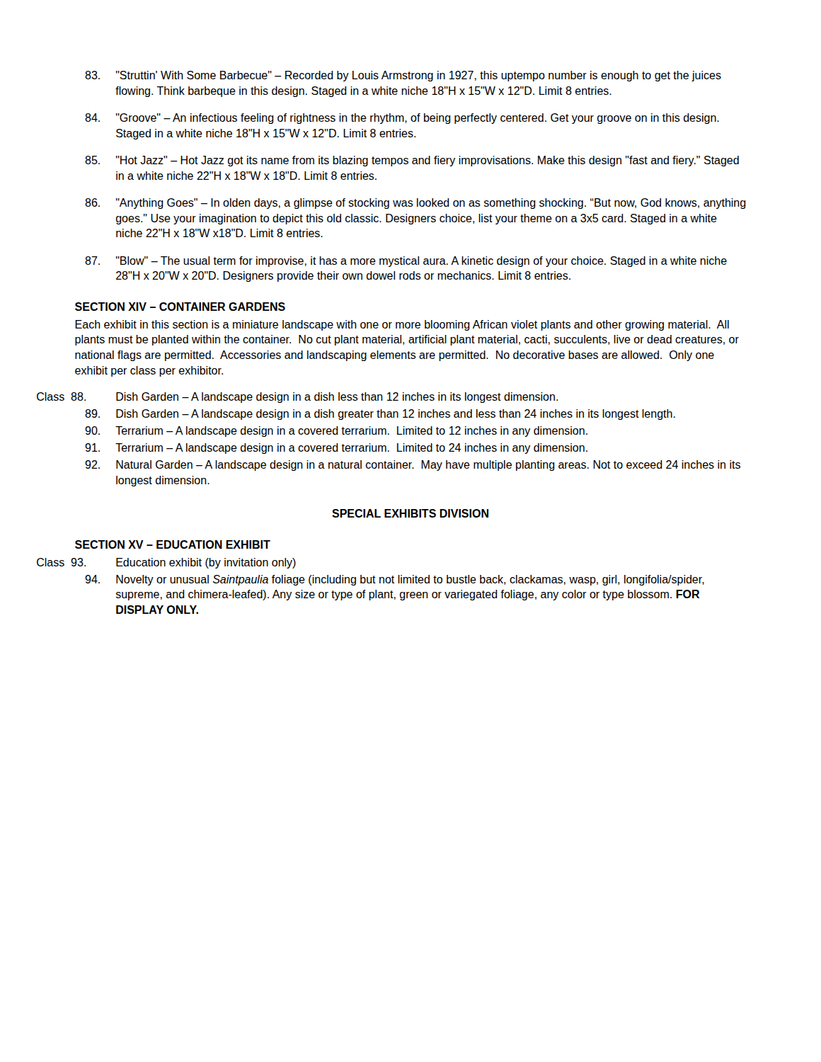83."Struttin' With Some Barbecue" – Recorded by Louis Armstrong in 1927, this uptempo number is enough to get the juices flowing. Think barbeque in this design. Staged in a white niche 18"H x 15"W x 12"D. Limit 8 entries.
84."Groove" – An infectious feeling of rightness in the rhythm, of being perfectly centered. Get your groove on in this design. Staged in a white niche 18"H x 15"W x 12"D. Limit 8 entries.
85."Hot Jazz" – Hot Jazz got its name from its blazing tempos and fiery improvisations. Make this design "fast and fiery." Staged in a white niche 22"H x 18"W x 18"D. Limit 8 entries.
86."Anything Goes" – In olden days, a glimpse of stocking was looked on as something shocking. “But now, God knows, anything goes." Use your imagination to depict this old classic. Designers choice, list your theme on a 3x5 card. Staged in a white niche 22"H x 18"W x18"D. Limit 8 entries.
87."Blow" – The usual term for improvise, it has a more mystical aura. A kinetic design of your choice. Staged in a white niche 28"H x 20"W x 20"D. Designers provide their own dowel rods or mechanics. Limit 8 entries.
SECTION XIV – CONTAINER GARDENS
Each exhibit in this section is a miniature landscape with one or more blooming African violet plants and other growing material. All plants must be planted within the container. No cut plant material, artificial plant material, cacti, succulents, live or dead creatures, or national flags are permitted. Accessories and landscaping elements are permitted. No decorative bases are allowed. Only one exhibit per class per exhibitor.
Class 88. Dish Garden – A landscape design in a dish less than 12 inches in its longest dimension.
89. Dish Garden – A landscape design in a dish greater than 12 inches and less than 24 inches in its longest length.
90. Terrarium – A landscape design in a covered terrarium. Limited to 12 inches in any dimension.
91. Terrarium – A landscape design in a covered terrarium. Limited to 24 inches in any dimension.
92. Natural Garden – A landscape design in a natural container. May have multiple planting areas. Not to exceed 24 inches in its longest dimension.
SPECIAL EXHIBITS DIVISION
SECTION XV – EDUCATION EXHIBIT
Class 93. Education exhibit (by invitation only)
94. Novelty or unusual Saintpaulia foliage (including but not limited to bustle back, clackamas, wasp, girl, longifolia/spider, supreme, and chimera-leafed). Any size or type of plant, green or variegated foliage, any color or type blossom. FOR DISPLAY ONLY.